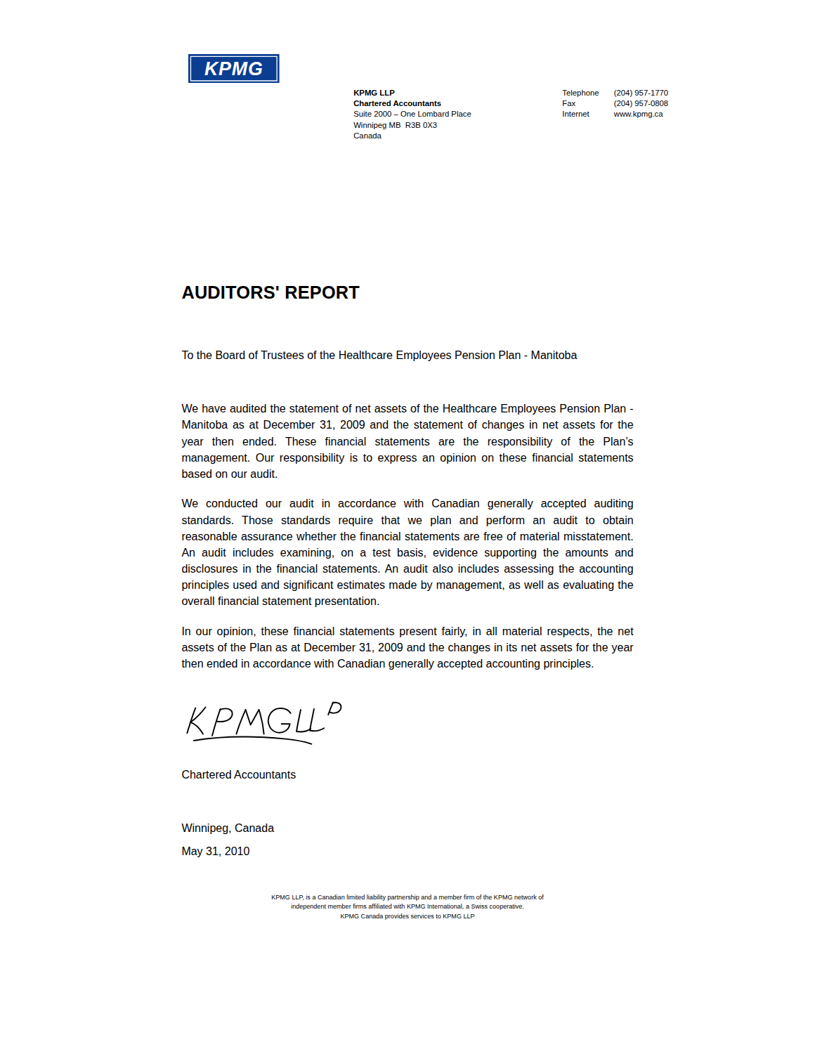KPMG
KPMG LLP
Chartered Accountants
Suite 2000 – One Lombard Place
Winnipeg MB R3B 0X3
Canada
| Telephone | (204) 957-1770 |
| Fax | (204) 957-0808 |
| Internet | www.kpmg.ca |
AUDITORS' REPORT
To the Board of Trustees of the Healthcare Employees Pension Plan - Manitoba
We have audited the statement of net assets of the Healthcare Employees Pension Plan - Manitoba as at December 31, 2009 and the statement of changes in net assets for the year then ended. These financial statements are the responsibility of the Plan’s management. Our responsibility is to express an opinion on these financial statements based on our audit.
We conducted our audit in accordance with Canadian generally accepted auditing standards. Those standards require that we plan and perform an audit to obtain reasonable assurance whether the financial statements are free of material misstatement. An audit includes examining, on a test basis, evidence supporting the amounts and disclosures in the financial statements. An audit also includes assessing the accounting principles used and significant estimates made by management, as well as evaluating the overall financial statement presentation.
In our opinion, these financial statements present fairly, in all material respects, the net assets of the Plan as at December 31, 2009 and the changes in its net assets for the year then ended in accordance with Canadian generally accepted accounting principles.
Chartered Accountants
Winnipeg, Canada
May 31, 2010
KPMG LLP, is a Canadian limited liability partnership and a member firm of the KPMG network of
independent member firms affiliated with KPMG International, a Swiss cooperative.
KPMG Canada provides services to KPMG LLP